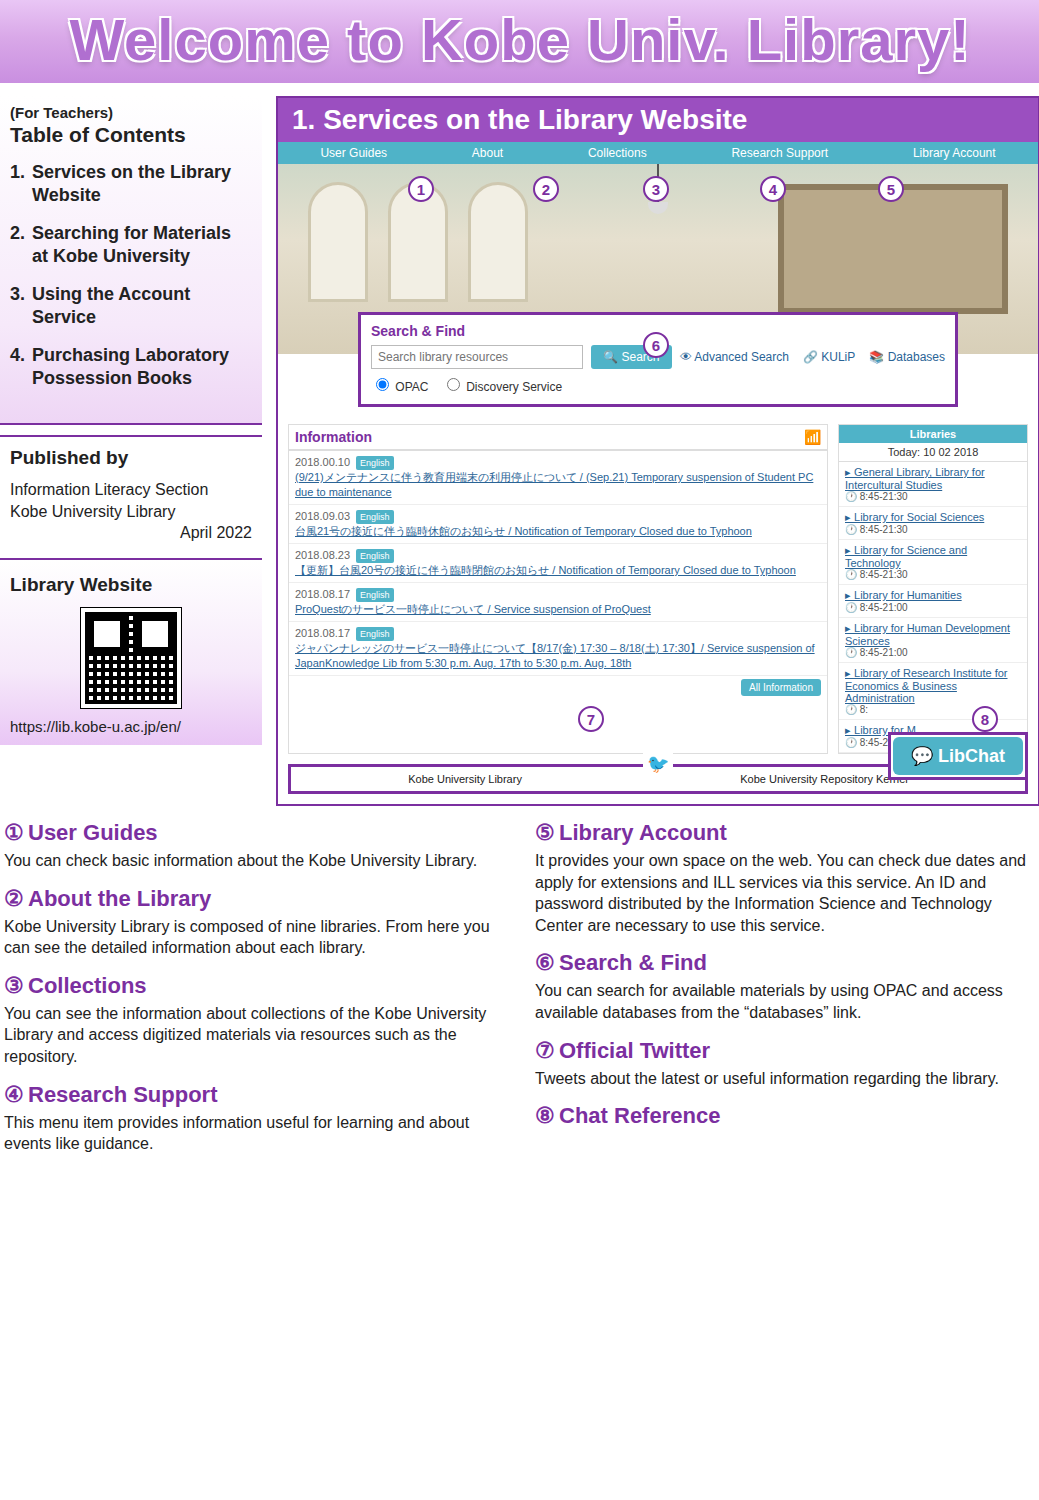Welcome to Kobe Univ. Library!
(For Teachers)
Table of Contents
1. Services on the Library Website
2. Searching for Materials at Kobe University
3. Using the Account Service
4. Purchasing Laboratory Possession Books
Published by
Information Literacy Section
Kobe University Library
April 2022
Library Website
https://lib.kobe-u.ac.jp/en/
1. Services on the Library Website
User Guides About Collections Research Support Library Account
1
2
3
4
5
6
Search & Find
🔍 Search
👁 Advanced Search 🔗 KULiP 📚 Databases
OPAC Discovery Service
Information📶
2018.00.10 English
(9/21)メンテナンスに伴う教育用端末の利用停止について / (Sep.21) Temporary suspension of Student PC due to maintenance
2018.09.03 English
台風21号の接近に伴う臨時休館のお知らせ / Notification of Temporary Closed due to Typhoon
2018.08.23 English
【更新】台風20号の接近に伴う臨時閉館のお知らせ / Notification of Temporary Closed due to Typhoon
2018.08.17 English
ProQuestのサービス一時停止について / Service suspension of ProQuest
2018.08.17 English
ジャパンナレッジのサービス一時停止について【8/17(金) 17:30 – 8/18(土) 17:30】/ Service suspension of JapanKnowledge Lib from 5:30 p.m. Aug. 17th to 5:30 p.m. Aug. 18th
All Information
Libraries
Today: 10 02 2018
▸ General Library, Library for Intercultural Studies
🕐 8:45-21:30
▸ Library for Social Sciences
🕐 8:45-21:30
▸ Library for Science and Technology
🕐 8:45-21:30
▸ Library for Humanities
🕐 8:45-21:00
▸ Library for Human Development Sciences
🕐 8:45-21:00
▸ Library of Research Institute for Economics & Business Administration
🕐 8:
▸ Library for M
🕐 8:45-21:0
7
8
🐦 Kobe University Library Kobe University Repository Kernel
💬 LibChat
① User Guides
You can check basic information about the Kobe University Library.
② About the Library
Kobe University Library is composed of nine libraries. From here you can see the detailed information about each library.
③ Collections
You can see the information about collections of the Kobe University Library and access digitized materials via resources such as the repository.
④ Research Support
This menu item provides information useful for learning and about events like guidance.
⑤ Library Account
It provides your own space on the web. You can check due dates and apply for extensions and ILL services via this service. An ID and password distributed by the Information Science and Technology Center are necessary to use this service.
⑥ Search & Find
You can search for available materials by using OPAC and access available databases from the “databases” link.
⑦ Official Twitter
Tweets about the latest or useful information regarding the library.
⑧ Chat Reference